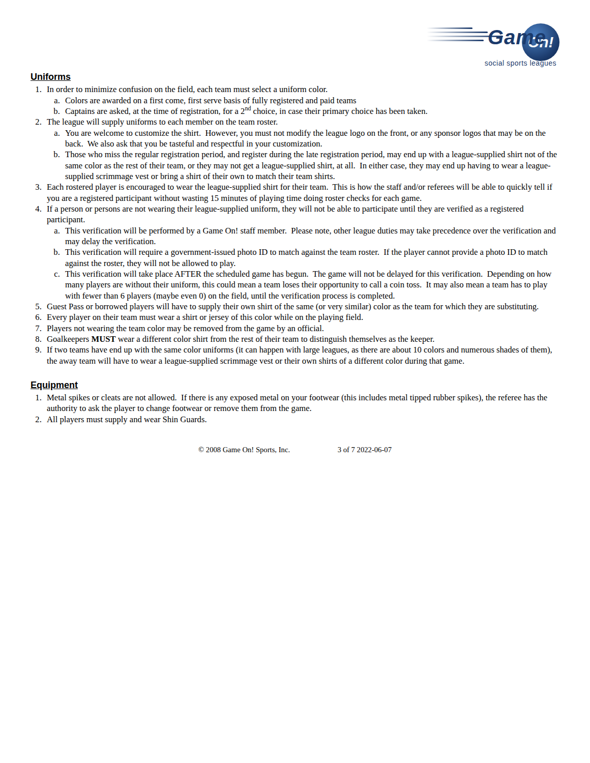Game On!
social sports leagues
Uniforms
In order to minimize confusion on the field, each team must select a uniform color.
Colors are awarded on a first come, first serve basis of fully registered and paid teams
Captains are asked, at the time of registration, for a 2nd choice, in case their primary choice has been taken.
The league will supply uniforms to each member on the team roster.
You are welcome to customize the shirt. However, you must not modify the league logo on the front, or any sponsor logos that may be on the back. We also ask that you be tasteful and respectful in your customization.
Those who miss the regular registration period, and register during the late registration period, may end up with a league-supplied shirt not of the same color as the rest of their team, or they may not get a league-supplied shirt, at all. In either case, they may end up having to wear a league-supplied scrimmage vest or bring a shirt of their own to match their team shirts.
Each rostered player is encouraged to wear the league-supplied shirt for their team. This is how the staff and/or referees will be able to quickly tell if you are a registered participant without wasting 15 minutes of playing time doing roster checks for each game.
If a person or persons are not wearing their league-supplied uniform, they will not be able to participate until they are verified as a registered participant.
This verification will be performed by a Game On! staff member. Please note, other league duties may take precedence over the verification and may delay the verification.
This verification will require a government-issued photo ID to match against the team roster. If the player cannot provide a photo ID to match against the roster, they will not be allowed to play.
This verification will take place AFTER the scheduled game has begun. The game will not be delayed for this verification. Depending on how many players are without their uniform, this could mean a team loses their opportunity to call a coin toss. It may also mean a team has to play with fewer than 6 players (maybe even 0) on the field, until the verification process is completed.
Guest Pass or borrowed players will have to supply their own shirt of the same (or very similar) color as the team for which they are substituting.
Every player on their team must wear a shirt or jersey of this color while on the playing field.
Players not wearing the team color may be removed from the game by an official.
Goalkeepers MUST wear a different color shirt from the rest of their team to distinguish themselves as the keeper.
If two teams have end up with the same color uniforms (it can happen with large leagues, as there are about 10 colors and numerous shades of them), the away team will have to wear a league-supplied scrimmage vest or their own shirts of a different color during that game.
Equipment
Metal spikes or cleats are not allowed. If there is any exposed metal on your footwear (this includes metal tipped rubber spikes), the referee has the authority to ask the player to change footwear or remove them from the game.
All players must supply and wear Shin Guards.
© 2008 Game On! Sports, Inc. 3 of 7 2022-06-07